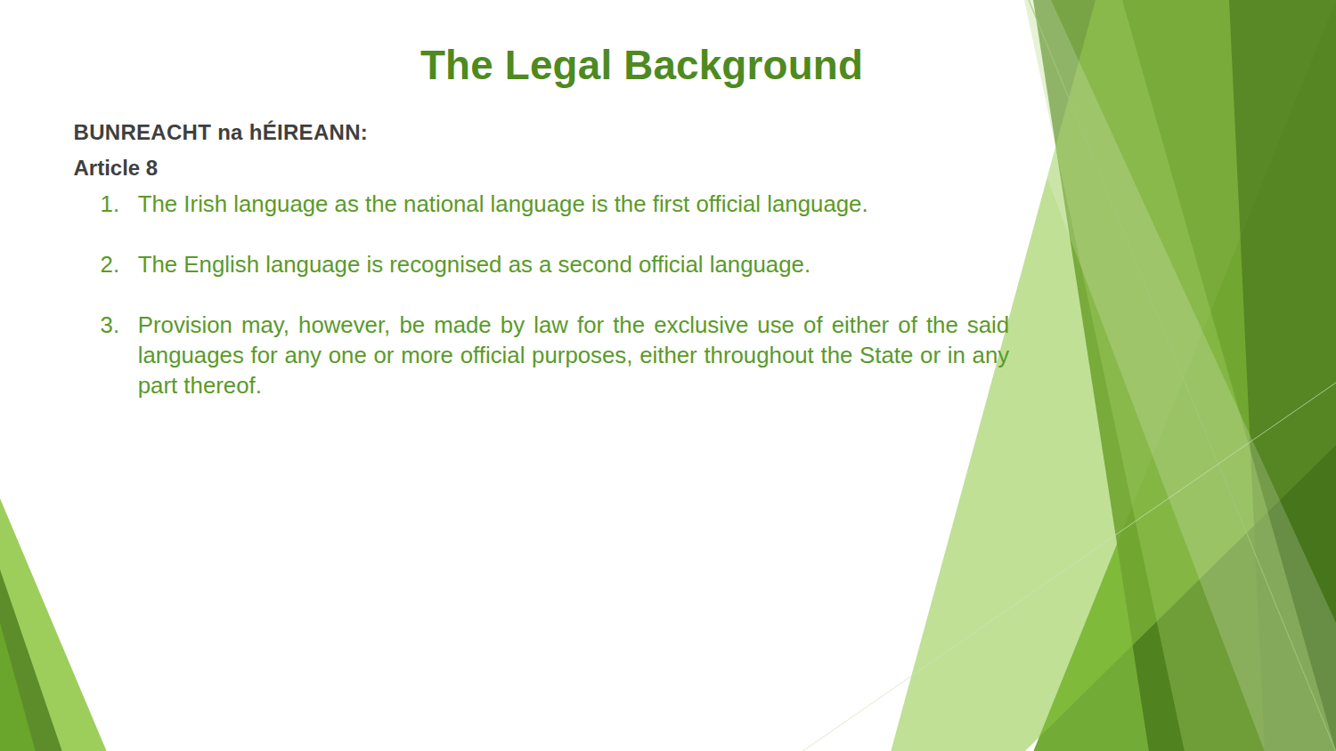The Legal Background
BUNREACHT na hÉIREANN:
Article 8
The Irish language as the national language is the first official language.
The English language is recognised as a second official language.
Provision may, however, be made by law for the exclusive use of either of the said languages for any one or more official purposes, either throughout the State or in any part thereof.